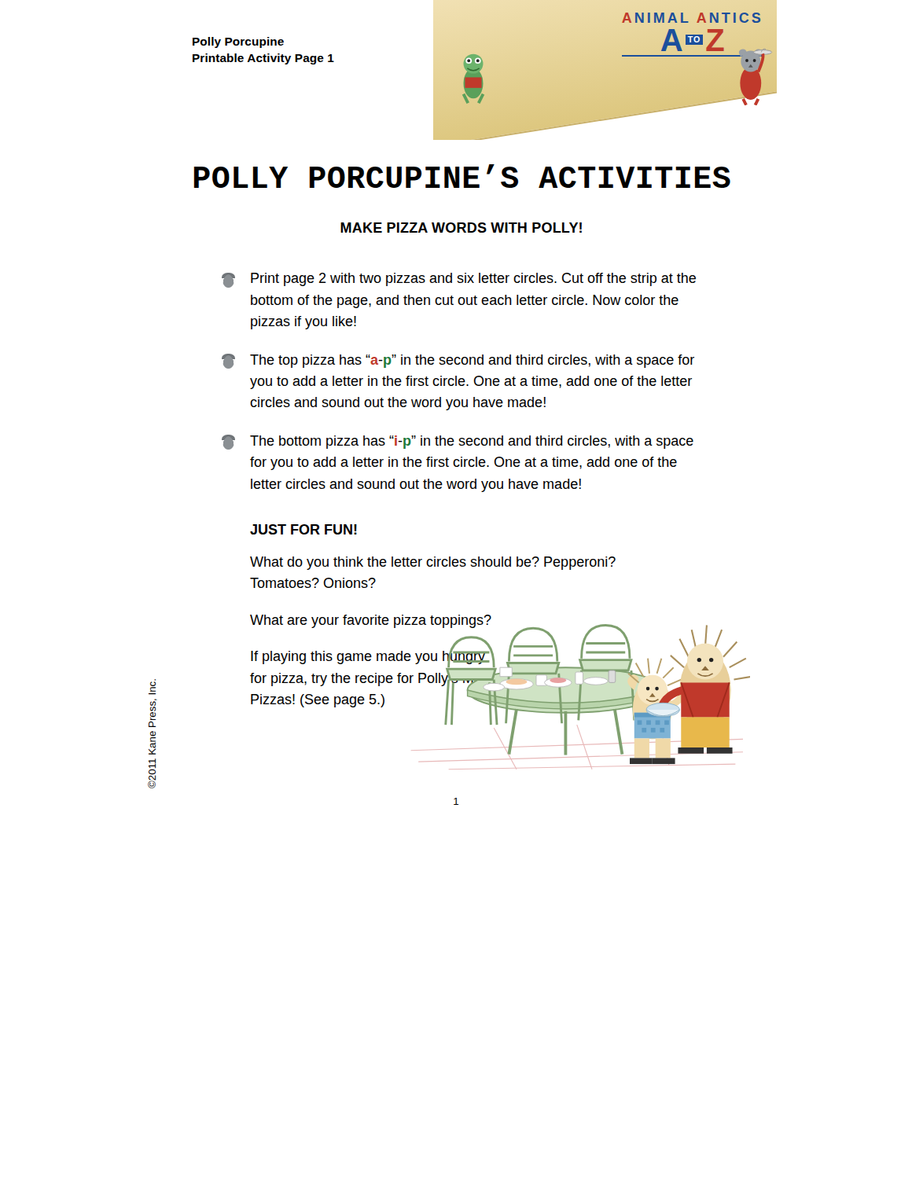Polly Porcupine
Printable Activity Page 1
ANIMAL ANTICS
A TO Z
Polly Porcupine’s Activities
MAKE PIZZA WORDS WITH POLLY!
Print page 2 with two pizzas and six letter circles. Cut off the strip at the bottom of the page, and then cut out each letter circle. Now color the pizzas if you like!
The top pizza has “a-p” in the second and third circles, with a space for you to add a letter in the first circle. One at a time, add one of the letter circles and sound out the word you have made!
The bottom pizza has “i-p” in the second and third circles, with a space for you to add a letter in the first circle. One at a time, add one of the letter circles and sound out the word you have made!
JUST FOR FUN!
What do you think the letter circles should be? Pepperoni? Tomatoes? Onions?
What are your favorite pizza toppings?
If playing this game made you hungry for pizza, try the recipe for Polly’s Mini-Pizzas! (See page 5.)
©2011 Kane Press, Inc.
1